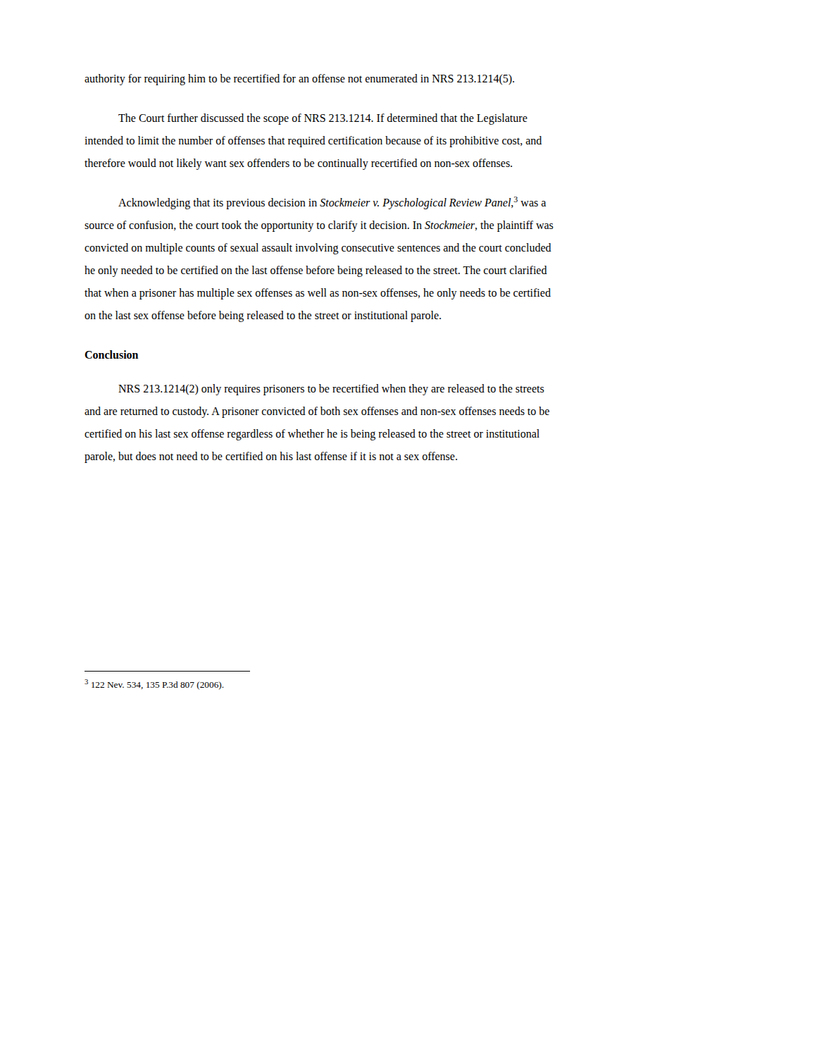authority for requiring him to be recertified for an offense not enumerated in NRS 213.1214(5).
The Court further discussed the scope of NRS 213.1214. If determined that the Legislature intended to limit the number of offenses that required certification because of its prohibitive cost, and therefore would not likely want sex offenders to be continually recertified on non-sex offenses.
Acknowledging that its previous decision in Stockmeier v. Pyschological Review Panel,3 was a source of confusion, the court took the opportunity to clarify it decision. In Stockmeier, the plaintiff was convicted on multiple counts of sexual assault involving consecutive sentences and the court concluded he only needed to be certified on the last offense before being released to the street. The court clarified that when a prisoner has multiple sex offenses as well as non-sex offenses, he only needs to be certified on the last sex offense before being released to the street or institutional parole.
Conclusion
NRS 213.1214(2) only requires prisoners to be recertified when they are released to the streets and are returned to custody. A prisoner convicted of both sex offenses and non-sex offenses needs to be certified on his last sex offense regardless of whether he is being released to the street or institutional parole, but does not need to be certified on his last offense if it is not a sex offense.
3 122 Nev. 534, 135 P.3d 807 (2006).